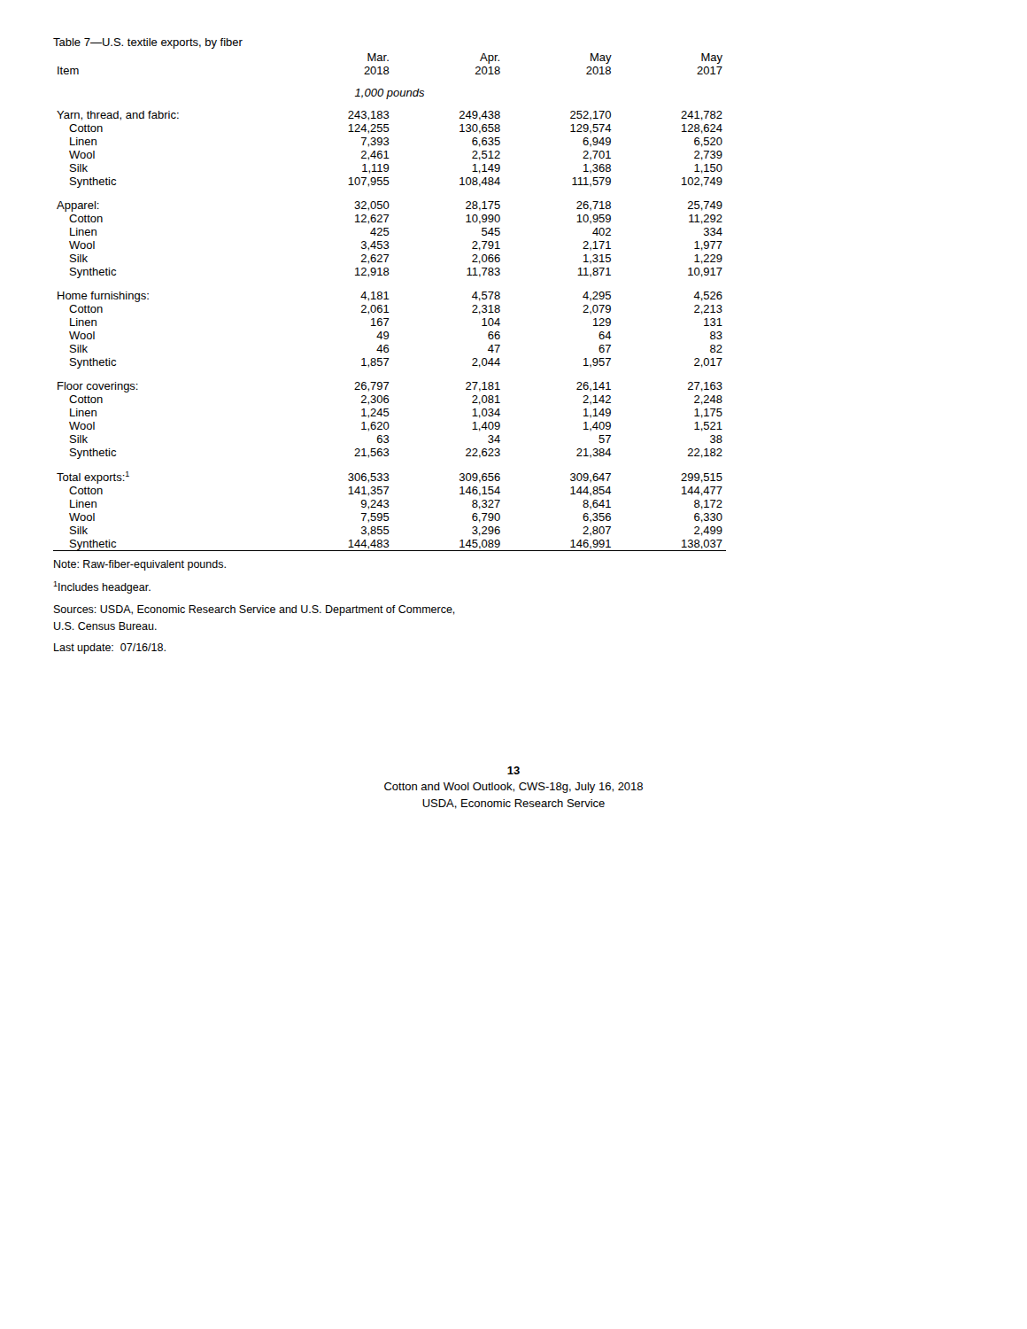Table 7—U.S. textile exports, by fiber
| | Mar. | Apr. | May | May |
| --- | --- | --- | --- | --- |
| Item | 2018 | 2018 | 2018 | 2017 |
| 1,000 pounds |
| Yarn, thread, and fabric: | 243,183 | 249,438 | 252,170 | 241,782 |
| Cotton | 124,255 | 130,658 | 129,574 | 128,624 |
| Linen | 7,393 | 6,635 | 6,949 | 6,520 |
| Wool | 2,461 | 2,512 | 2,701 | 2,739 |
| Silk | 1,119 | 1,149 | 1,368 | 1,150 |
| Synthetic | 107,955 | 108,484 | 111,579 | 102,749 |
| Apparel: | 32,050 | 28,175 | 26,718 | 25,749 |
| Cotton | 12,627 | 10,990 | 10,959 | 11,292 |
| Linen | 425 | 545 | 402 | 334 |
| Wool | 3,453 | 2,791 | 2,171 | 1,977 |
| Silk | 2,627 | 2,066 | 1,315 | 1,229 |
| Synthetic | 12,918 | 11,783 | 11,871 | 10,917 |
| Home furnishings: | 4,181 | 4,578 | 4,295 | 4,526 |
| Cotton | 2,061 | 2,318 | 2,079 | 2,213 |
| Linen | 167 | 104 | 129 | 131 |
| Wool | 49 | 66 | 64 | 83 |
| Silk | 46 | 47 | 67 | 82 |
| Synthetic | 1,857 | 2,044 | 1,957 | 2,017 |
| Floor coverings: | 26,797 | 27,181 | 26,141 | 27,163 |
| Cotton | 2,306 | 2,081 | 2,142 | 2,248 |
| Linen | 1,245 | 1,034 | 1,149 | 1,175 |
| Wool | 1,620 | 1,409 | 1,409 | 1,521 |
| Silk | 63 | 34 | 57 | 38 |
| Synthetic | 21,563 | 22,623 | 21,384 | 22,182 |
| Total exports: 1 | 306,533 | 309,656 | 309,647 | 299,515 |
| Cotton | 141,357 | 146,154 | 144,854 | 144,477 |
| Linen | 9,243 | 8,327 | 8,641 | 8,172 |
| Wool | 7,595 | 6,790 | 6,356 | 6,330 |
| Silk | 3,855 | 3,296 | 2,807 | 2,499 |
| Synthetic | 144,483 | 145,089 | 146,991 | 138,037 |
Note: Raw-fiber-equivalent pounds.
1Includes headgear.
Sources: USDA, Economic Research Service and U.S. Department of Commerce,
U.S. Census Bureau.
Last update: 07/16/18.
13
Cotton and Wool Outlook, CWS-18g, July 16, 2018
USDA, Economic Research Service